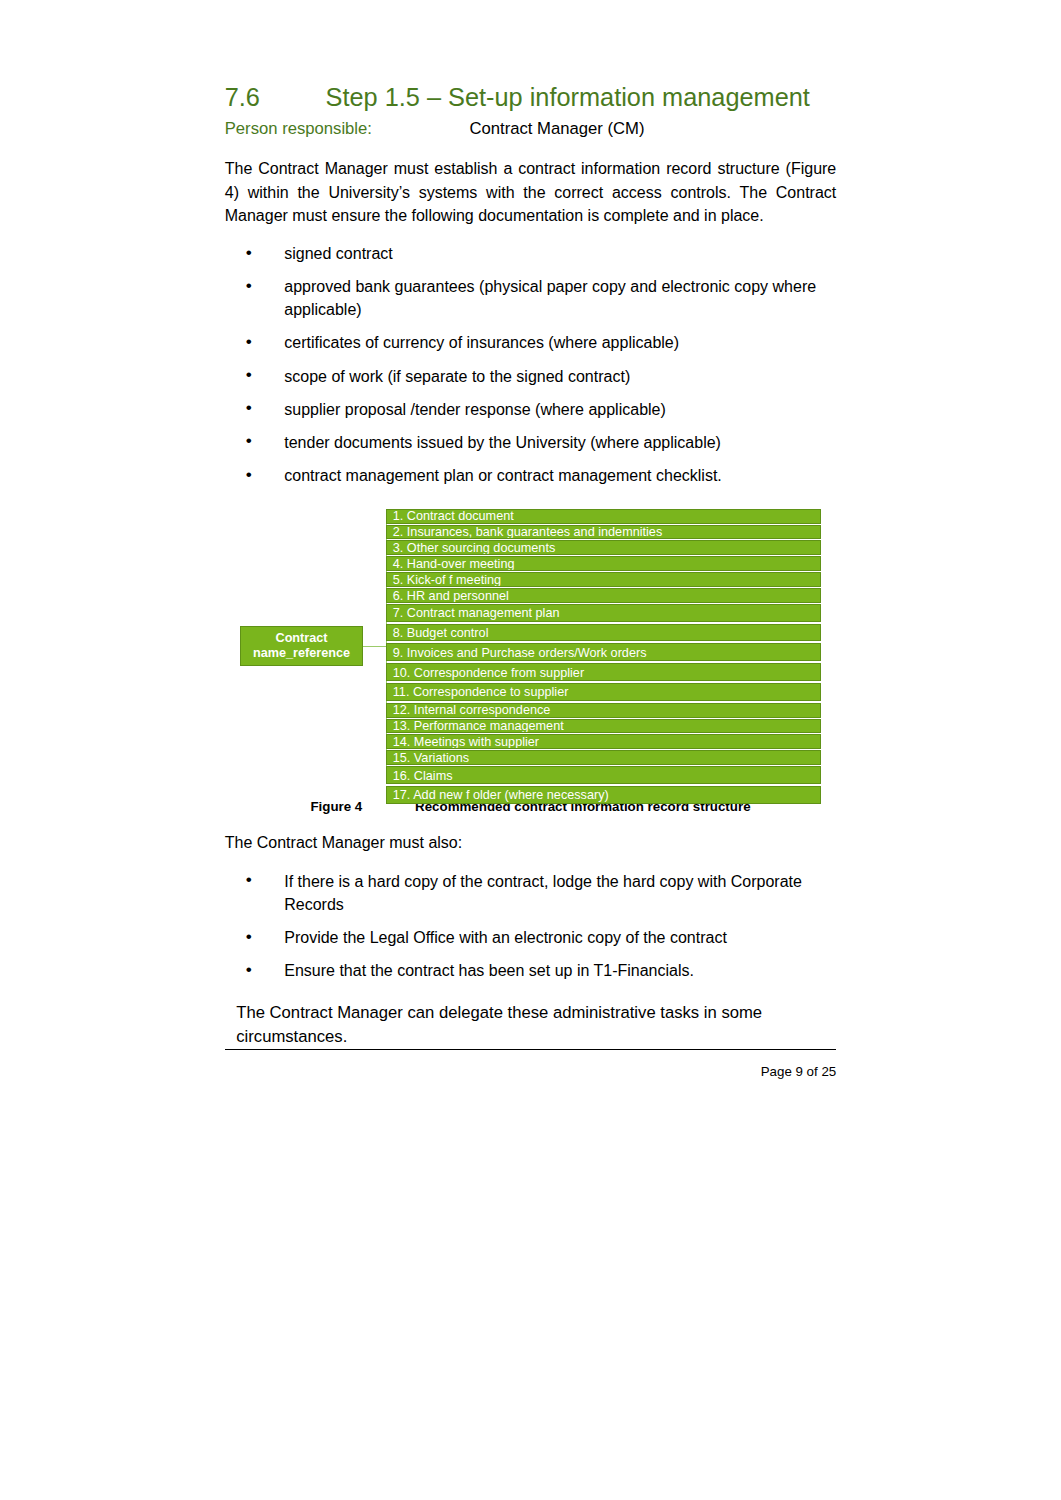7.6 Step 1.5 – Set-up information management
Person responsible: Contract Manager (CM)
The Contract Manager must establish a contract information record structure (Figure 4) within the University’s systems with the correct access controls. The Contract Manager must ensure the following documentation is complete and in place.
signed contract
approved bank guarantees (physical paper copy and electronic copy where applicable)
certificates of currency of insurances (where applicable)
scope of work (if separate to the signed contract)
supplier proposal /tender response (where applicable)
tender documents issued by the University (where applicable)
contract management plan or contract management checklist.
Contract name_reference
1. Contract document
2. Insurances, bank guarantees and indemnities
3. Other sourcing documents
4. Hand-over meeting
5. Kick-of f meeting
6. HR and personnel
7. Contract management plan
8. Budget control
9. Invoices and Purchase orders/Work orders
10. Correspondence from supplier
11. Correspondence to supplier
12. Internal correspondence
13. Performance management
14. Meetings with supplier
15. Variations
16. Claims
17. Add new f older (where necessary)
Figure 4 Recommended contract information record structure
The Contract Manager must also:
If there is a hard copy of the contract, lodge the hard copy with Corporate Records
Provide the Legal Office with an electronic copy of the contract
Ensure that the contract has been set up in T1-Financials.
The Contract Manager can delegate these administrative tasks in some circumstances.
Page 9 of 25